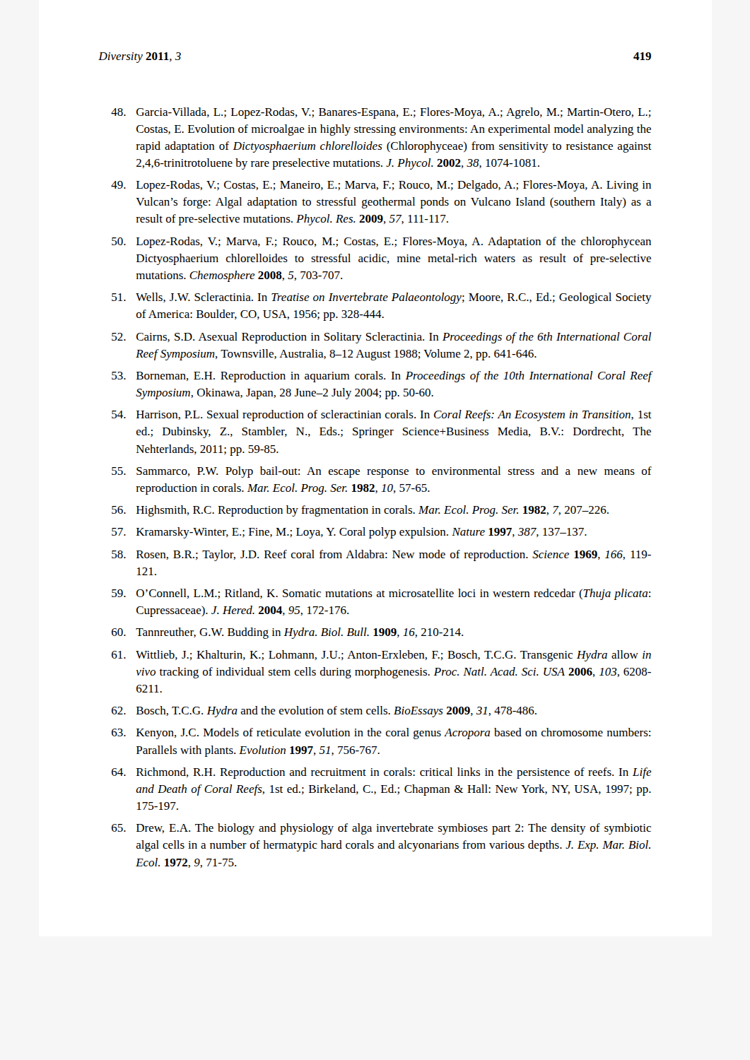Diversity 2011, 3
419
48. Garcia-Villada, L.; Lopez-Rodas, V.; Banares-Espana, E.; Flores-Moya, A.; Agrelo, M.; Martin-Otero, L.; Costas, E. Evolution of microalgae in highly stressing environments: An experimental model analyzing the rapid adaptation of Dictyosphaerium chlorelloides (Chlorophyceae) from sensitivity to resistance against 2,4,6-trinitrotoluene by rare preselective mutations. J. Phycol. 2002, 38, 1074-1081.
49. Lopez-Rodas, V.; Costas, E.; Maneiro, E.; Marva, F.; Rouco, M.; Delgado, A.; Flores-Moya, A. Living in Vulcan’s forge: Algal adaptation to stressful geothermal ponds on Vulcano Island (southern Italy) as a result of pre-selective mutations. Phycol. Res. 2009, 57, 111-117.
50. Lopez-Rodas, V.; Marva, F.; Rouco, M.; Costas, E.; Flores-Moya, A. Adaptation of the chlorophycean Dictyosphaerium chlorelloides to stressful acidic, mine metal-rich waters as result of pre-selective mutations. Chemosphere 2008, 5, 703-707.
51. Wells, J.W. Scleractinia. In Treatise on Invertebrate Palaeontology; Moore, R.C., Ed.; Geological Society of America: Boulder, CO, USA, 1956; pp. 328-444.
52. Cairns, S.D. Asexual Reproduction in Solitary Scleractinia. In Proceedings of the 6th International Coral Reef Symposium, Townsville, Australia, 8–12 August 1988; Volume 2, pp. 641-646.
53. Borneman, E.H. Reproduction in aquarium corals. In Proceedings of the 10th International Coral Reef Symposium, Okinawa, Japan, 28 June–2 July 2004; pp. 50-60.
54. Harrison, P.L. Sexual reproduction of scleractinian corals. In Coral Reefs: An Ecosystem in Transition, 1st ed.; Dubinsky, Z., Stambler, N., Eds.; Springer Science+Business Media, B.V.: Dordrecht, The Nehterlands, 2011; pp. 59-85.
55. Sammarco, P.W. Polyp bail-out: An escape response to environmental stress and a new means of reproduction in corals. Mar. Ecol. Prog. Ser. 1982, 10, 57-65.
56. Highsmith, R.C. Reproduction by fragmentation in corals. Mar. Ecol. Prog. Ser. 1982, 7, 207–226.
57. Kramarsky-Winter, E.; Fine, M.; Loya, Y. Coral polyp expulsion. Nature 1997, 387, 137–137.
58. Rosen, B.R.; Taylor, J.D. Reef coral from Aldabra: New mode of reproduction. Science 1969, 166, 119-121.
59. O’Connell, L.M.; Ritland, K. Somatic mutations at microsatellite loci in western redcedar (Thuja plicata: Cupressaceae). J. Hered. 2004, 95, 172-176.
60. Tannreuther, G.W. Budding in Hydra. Biol. Bull. 1909, 16, 210-214.
61. Wittlieb, J.; Khalturin, K.; Lohmann, J.U.; Anton-Erxleben, F.; Bosch, T.C.G. Transgenic Hydra allow in vivo tracking of individual stem cells during morphogenesis. Proc. Natl. Acad. Sci. USA 2006, 103, 6208-6211.
62. Bosch, T.C.G. Hydra and the evolution of stem cells. BioEssays 2009, 31, 478-486.
63. Kenyon, J.C. Models of reticulate evolution in the coral genus Acropora based on chromosome numbers: Parallels with plants. Evolution 1997, 51, 756-767.
64. Richmond, R.H. Reproduction and recruitment in corals: critical links in the persistence of reefs. In Life and Death of Coral Reefs, 1st ed.; Birkeland, C., Ed.; Chapman & Hall: New York, NY, USA, 1997; pp. 175-197.
65. Drew, E.A. The biology and physiology of alga invertebrate symbioses part 2: The density of symbiotic algal cells in a number of hermatypic hard corals and alcyonarians from various depths. J. Exp. Mar. Biol. Ecol. 1972, 9, 71-75.